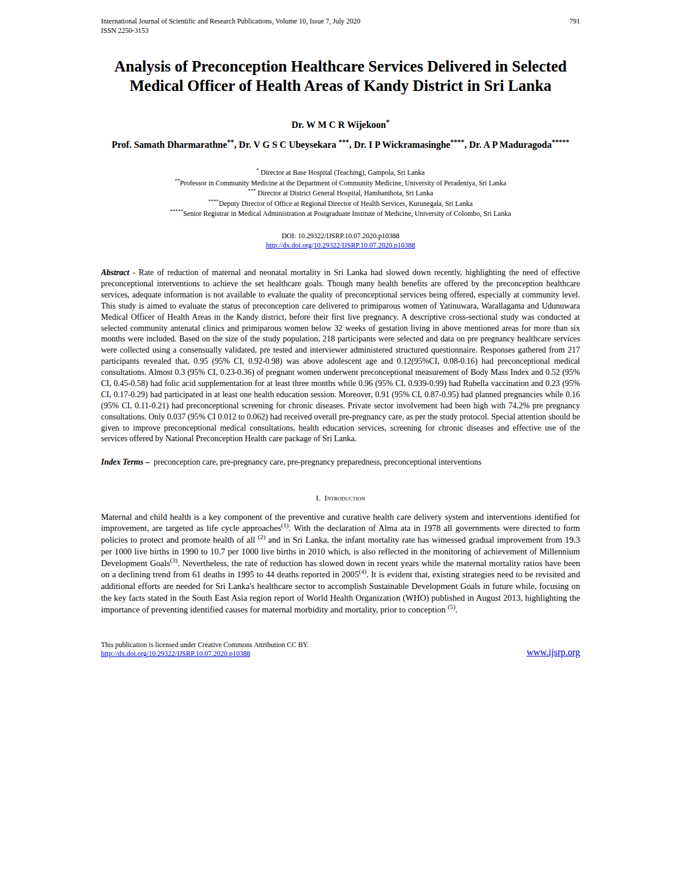International Journal of Scientific and Research Publications, Volume 10, Issue 7, July 2020
ISSN 2250-3153
791
Analysis of Preconception Healthcare Services Delivered in Selected Medical Officer of Health Areas of Kandy District in Sri Lanka
Dr. W M C R Wijekoon*
Prof. Samath Dharmarathne**, Dr. V G S C Ubeysekara ***, Dr. I P Wickramasinghe****, Dr. A P Maduragoda*****
* Director at Base Hospital (Teaching), Gampola, Sri Lanka
**Professor in Community Medicine at the Department of Community Medicine, University of Peradeniya, Sri Lanka
*** Director at District General Hospital, Hambanthota, Sri Lanka
****Deputy Director of Office at Regional Director of Health Services, Kurunegala, Sri Lanka
*****Senior Registrar in Medical Administration at Postgraduate Institute of Medicine, University of Colombo, Sri Lanka
DOI: 10.29322/IJSRP.10.07.2020.p10388
http://dx.doi.org/10.29322/IJSRP.10.07.2020.p10388
Abstract - Rate of reduction of maternal and neonatal mortality in Sri Lanka had slowed down recently, highlighting the need of effective preconceptional interventions to achieve the set healthcare goals. Though many health benefits are offered by the preconception healthcare services, adequate information is not available to evaluate the quality of preconceptional services being offered, especially at community level. This study is aimed to evaluate the status of preconception care delivered to primiparous women of Yatinuwara, Warallagama and Udunuwara Medical Officer of Health Areas in the Kandy district, before their first live pregnancy. A descriptive cross-sectional study was conducted at selected community antenatal clinics and primiparous women below 32 weeks of gestation living in above mentioned areas for more than six months were included. Based on the size of the study population, 218 participants were selected and data on pre pregnancy healthcare services were collected using a consensually validated, pre tested and interviewer administered structured questionnaire. Responses gathered from 217 participants revealed that, 0.95 (95% CI, 0.92-0.98) was above adolescent age and 0.12(95%CI, 0.08-0.16) had preconceptional medical consultations. Almost 0.3 (95% CI, 0.23-0.36) of pregnant women underwent preconceptional measurement of Body Mass Index and 0.52 (95% CI, 0.45-0.58) had folic acid supplementation for at least three months while 0.96 (95% CI, 0.939-0.99) had Rubella vaccination and 0.23 (95% CI, 0.17-0.29) had participated in at least one health education session. Moreover, 0.91 (95% CI, 0.87-0.95) had planned pregnancies while 0.16 (95% CI, 0.11-0.21) had preconceptional screening for chronic diseases. Private sector involvement had been high with 74.2% pre pregnancy consultations. Only 0.037 (95% CI 0.012 to 0.062) had received overall pre-pregnancy care, as per the study protocol. Special attention should be given to improve preconceptional medical consultations, health education services, screening for chronic diseases and effective use of the services offered by National Preconception Health care package of Sri Lanka.
Index Terms – preconception care, pre-pregnancy care, pre-pregnancy preparedness, preconceptional interventions
I. Introduction
Maternal and child health is a key component of the preventive and curative health care delivery system and interventions identified for improvement, are targeted as life cycle approaches(1). With the declaration of Alma ata in 1978 all governments were directed to form policies to protect and promote health of all (2) and in Sri Lanka, the infant mortality rate has witnessed gradual improvement from 19.3 per 1000 live births in 1990 to 10.7 per 1000 live births in 2010 which, is also reflected in the monitoring of achievement of Millennium Development Goals(3). Nevertheless, the rate of reduction has slowed down in recent years while the maternal mortality ratios have been on a declining trend from 61 deaths in 1995 to 44 deaths reported in 2005(4). It is evident that, existing strategies need to be revisited and additional efforts are needed for Sri Lanka's healthcare sector to accomplish Sustainable Development Goals in future while, focusing on the key facts stated in the South East Asia region report of World Health Organization (WHO) published in August 2013, highlighting the importance of preventing identified causes for maternal morbidity and mortality, prior to conception (5).
This publication is licensed under Creative Commons Attribution CC BY.
http://dx.doi.org/10.29322/IJSRP.10.07.2020.p10388
www.ijsrp.org